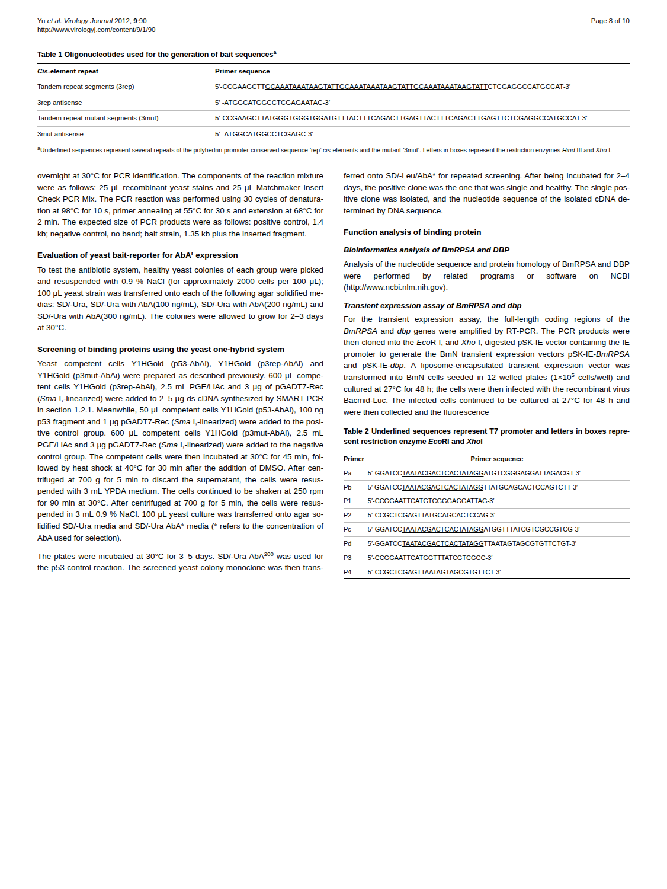Yu et al. Virology Journal 2012, 9:90
http://www.virologyj.com/content/9/1/90
Page 8 of 10
Table 1 Oligonucleotides used for the generation of bait sequencesa
| Cis -element repeat | Primer sequence |
| --- | --- |
| Tandem repeat segments (3rep) | 5′-CCGAAGCTT GCAAATAAATAAGTATTGCAAATAAATAAGTATTGCAAATAAATAAGTATT CTCGAGGCCATGCCAT-3′ |
| 3rep antisense | 5′ -ATGGCATGGCCTCGAGAATAC-3′ |
| Tandem repeat mutant segments (3mut) | 5′-CCGAAGCTT ATGGGTGGGTGGATGTTTACTTTCAGACTTGAGTTACTTTCAGACTTGAGT TCTCGAGGCCATGCCAT-3′ |
| 3mut antisense | 5′ -ATGGCATGGCCTCGAGC-3′ |
aUnderlined sequences represent several repeats of the polyhedrin promoter conserved sequence ‘rep’ cis-elements and the mutant ‘3mut’. Letters in boxes represent the restriction enzymes Hind III and Xho I.
overnight at 30°C for PCR identification. The components of the reaction mixture were as follows: 25 μL recombinant yeast stains and 25 μL Matchmaker Insert Check PCR Mix. The PCR reaction was performed using 30 cycles of denaturation at 98°C for 10 s, primer annealing at 55°C for 30 s and extension at 68°C for 2 min. The expected size of PCR products were as follows: positive control, 1.4 kb; negative control, no band; bait strain, 1.35 kb plus the inserted fragment.
Evaluation of yeast bait-reporter for AbAr expression
To test the antibiotic system, healthy yeast colonies of each group were picked and resuspended with 0.9 % NaCl (for approximately 2000 cells per 100 μL); 100 μL yeast strain was transferred onto each of the following agar solidified medias: SD/-Ura, SD/-Ura with AbA(100 ng/mL), SD/-Ura with AbA(200 ng/mL) and SD/-Ura with AbA(300 ng/mL). The colonies were allowed to grow for 2–3 days at 30°C.
Screening of binding proteins using the yeast one-hybrid system
Yeast competent cells Y1HGold (p53-AbAi), Y1HGold (p3rep-AbAi) and Y1HGold (p3mut-AbAi) were prepared as described previously. 600 μL competent cells Y1HGold (p3rep-AbAi), 2.5 mL PGE/LiAc and 3 μg of pGADT7-Rec (Sma I,-linearized) were added to 2–5 μg ds cDNA synthesized by SMART PCR in section 1.2.1. Meanwhile, 50 μL competent cells Y1HGold (p53-AbAi), 100 ng p53 fragment and 1 μg pGADT7-Rec (Sma I,-linearized) were added to the positive control group. 600 μL competent cells Y1HGold (p3mut-AbAi), 2.5 mL PGE/LiAc and 3 μg pGADT7-Rec (Sma I,-linearized) were added to the negative control group. The competent cells were then incubated at 30°C for 45 min, followed by heat shock at 40°C for 30 min after the addition of DMSO. After centrifuged at 700 g for 5 min to discard the supernatant, the cells were resuspended with 3 mL YPDA medium. The cells continued to be shaken at 250 rpm for 90 min at 30°C. After centrifuged at 700 g for 5 min, the cells were resuspended in 3 mL 0.9 % NaCl. 100 μL yeast culture was transferred onto agar solidified SD/-Ura media and SD/-Ura AbA* media (* refers to the concentration of AbA used for selection).
The plates were incubated at 30°C for 3–5 days. SD/-Ura AbA200 was used for the p53 control reaction. The screened yeast colony monoclone was then transferred onto SD/-Leu/AbA* for repeated screening. After being incubated for 2–4 days, the positive clone was the one that was single and healthy. The single positive clone was isolated, and the nucleotide sequence of the isolated cDNA determined by DNA sequence.
Function analysis of binding protein
Bioinformatics analysis of BmRPSA and DBP
Analysis of the nucleotide sequence and protein homology of BmRPSA and DBP were performed by related programs or software on NCBI (http://www.ncbi.nlm.nih.gov).
Transient expression assay of BmRPSA and dbp
For the transient expression assay, the full-length coding regions of the BmRPSA and dbp genes were amplified by RT-PCR. The PCR products were then cloned into the Eco R I, and Xho I, digested pSK-IE vector containing the IE promoter to generate the BmN transient expression vectors pSK-IE-BmRPSA and pSK-IE-dbp. A liposome-encapsulated transient expression vector was transformed into BmN cells seeded in 12 welled plates (1×105 cells/well) and cultured at 27°C for 48 h; the cells were then infected with the recombinant virus Bacmid-Luc. The infected cells continued to be cultured at 27°C for 48 h and were then collected and the fluorescence
Table 2 Underlined sequences represent T7 promoter and letters in boxes represent restriction enzyme Eco RI and Xho I
| Primer | Primer sequence |
| --- | --- |
| Pa | 5′-GGATCC TAATACGACTCACTATAGG ATGTCGGGAGGATTAGACGT-3′ |
| Pb | 5′ GGATCC TAATACGACTCACTATAGG TTATGCAGCACTCCAGTCTT-3′ |
| P1 | 5′-CCGGAATTCATGTCGGGAGGATTAG-3′ |
| P2 | 5′-CCGCTCGAGTTATGCAGCACTCCAG-3′ |
| Pc | 5′-GGATCC TAATACGACTCACTATAGG ATGGTTTATCGTCGCCGTCG-3′ |
| Pd | 5′-GGATCC TAATACGACTCACTATAGG TTAATAGTAGCGTGTTCTGT-3′ |
| P3 | 5′-CCGGAATTCATGGTTTATCGTCGCC-3′ |
| P4 | 5′-CCGCTCGAGTTAATAGTAGCGTGTTCT-3′ |